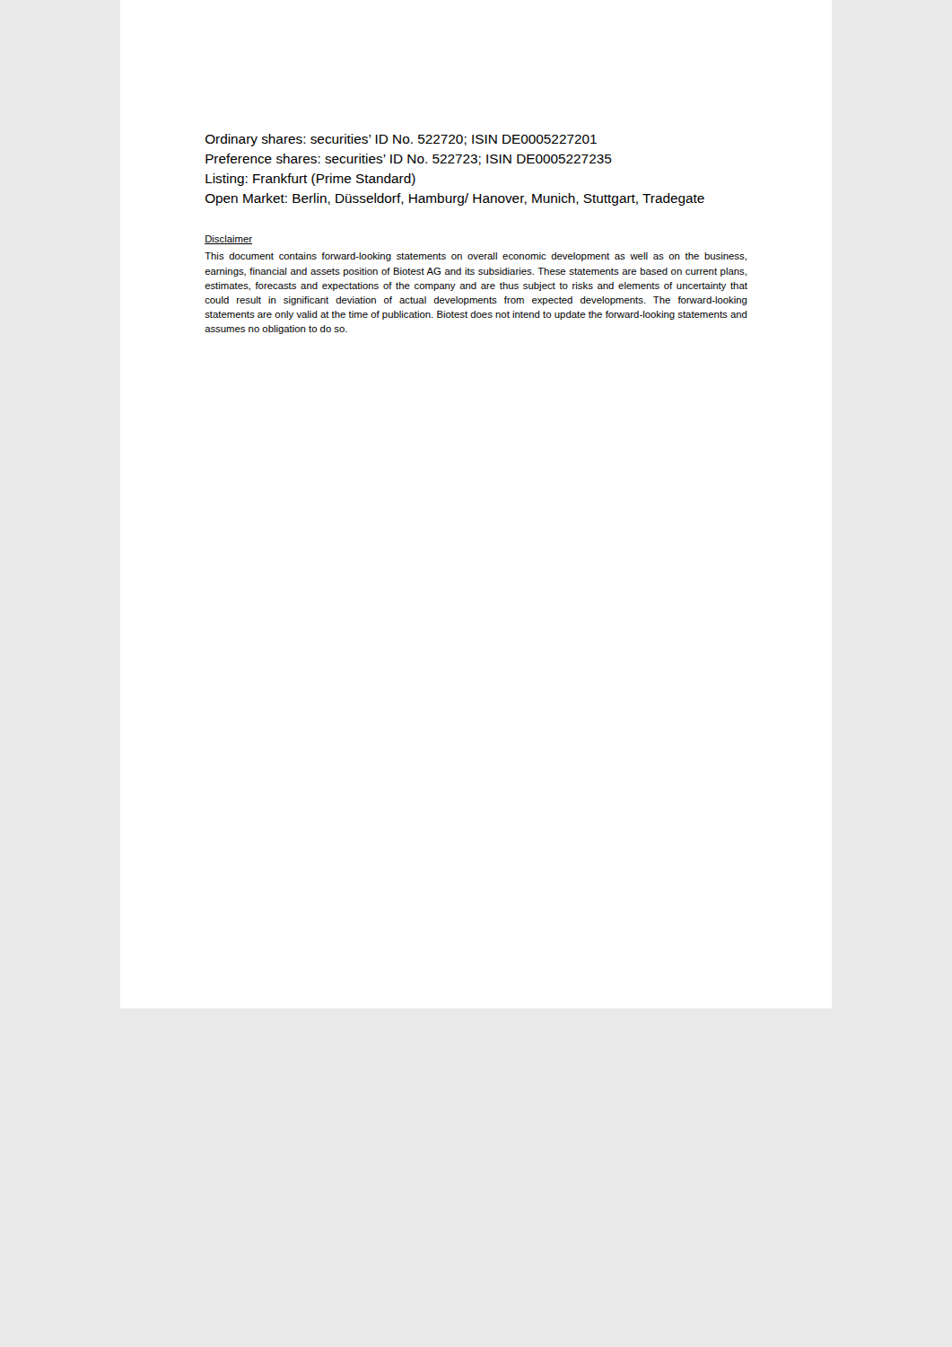Ordinary shares: securities’ ID No. 522720; ISIN DE0005227201
Preference shares: securities’ ID No. 522723; ISIN DE0005227235
Listing: Frankfurt (Prime Standard)
Open Market: Berlin, Düsseldorf, Hamburg/ Hanover, Munich, Stuttgart, Tradegate
Disclaimer
This document contains forward-looking statements on overall economic development as well as on the business, earnings, financial and assets position of Biotest AG and its subsidiaries. These statements are based on current plans, estimates, forecasts and expectations of the company and are thus subject to risks and elements of uncertainty that could result in significant deviation of actual developments from expected developments. The forward-looking statements are only valid at the time of publication. Biotest does not intend to update the forward-looking statements and assumes no obligation to do so.